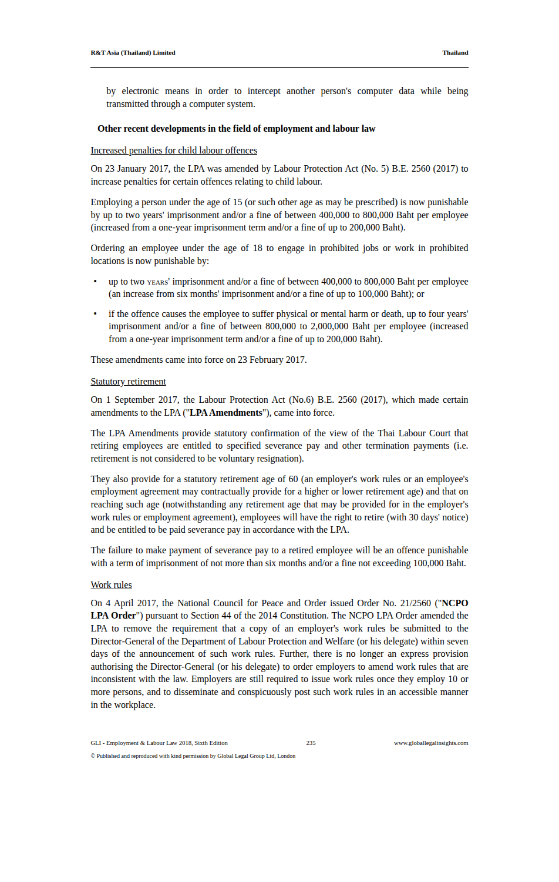R&T Asia (Thailand) Limited
Thailand
by electronic means in order to intercept another person's computer data while being transmitted through a computer system.
Other recent developments in the field of employment and labour law
Increased penalties for child labour offences
On 23 January 2017, the LPA was amended by Labour Protection Act (No. 5) B.E. 2560 (2017) to increase penalties for certain offences relating to child labour.
Employing a person under the age of 15 (or such other age as may be prescribed) is now punishable by up to two years' imprisonment and/or a fine of between 400,000 to 800,000 Baht per employee (increased from a one-year imprisonment term and/or a fine of up to 200,000 Baht).
Ordering an employee under the age of 18 to engage in prohibited jobs or work in prohibited locations is now punishable by:
up to two years' imprisonment and/or a fine of between 400,000 to 800,000 Baht per employee (an increase from six months' imprisonment and/or a fine of up to 100,000 Baht); or
if the offence causes the employee to suffer physical or mental harm or death, up to four years' imprisonment and/or a fine of between 800,000 to 2,000,000 Baht per employee (increased from a one-year imprisonment term and/or a fine of up to 200,000 Baht).
These amendments came into force on 23 February 2017.
Statutory retirement
On 1 September 2017, the Labour Protection Act (No.6) B.E. 2560 (2017), which made certain amendments to the LPA ("LPA Amendments"), came into force.
The LPA Amendments provide statutory confirmation of the view of the Thai Labour Court that retiring employees are entitled to specified severance pay and other termination payments (i.e. retirement is not considered to be voluntary resignation).
They also provide for a statutory retirement age of 60 (an employer's work rules or an employee's employment agreement may contractually provide for a higher or lower retirement age) and that on reaching such age (notwithstanding any retirement age that may be provided for in the employer's work rules or employment agreement), employees will have the right to retire (with 30 days' notice) and be entitled to be paid severance pay in accordance with the LPA.
The failure to make payment of severance pay to a retired employee will be an offence punishable with a term of imprisonment of not more than six months and/or a fine not exceeding 100,000 Baht.
Work rules
On 4 April 2017, the National Council for Peace and Order issued Order No. 21/2560 ("NCPO LPA Order") pursuant to Section 44 of the 2014 Constitution. The NCPO LPA Order amended the LPA to remove the requirement that a copy of an employer's work rules be submitted to the Director-General of the Department of Labour Protection and Welfare (or his delegate) within seven days of the announcement of such work rules. Further, there is no longer an express provision authorising the Director-General (or his delegate) to order employers to amend work rules that are inconsistent with the law. Employers are still required to issue work rules once they employ 10 or more persons, and to disseminate and conspicuously post such work rules in an accessible manner in the workplace.
GLI - Employment & Labour Law 2018, Sixth Edition
235
www.globallegalinsights.com
© Published and reproduced with kind permission by Global Legal Group Ltd, London